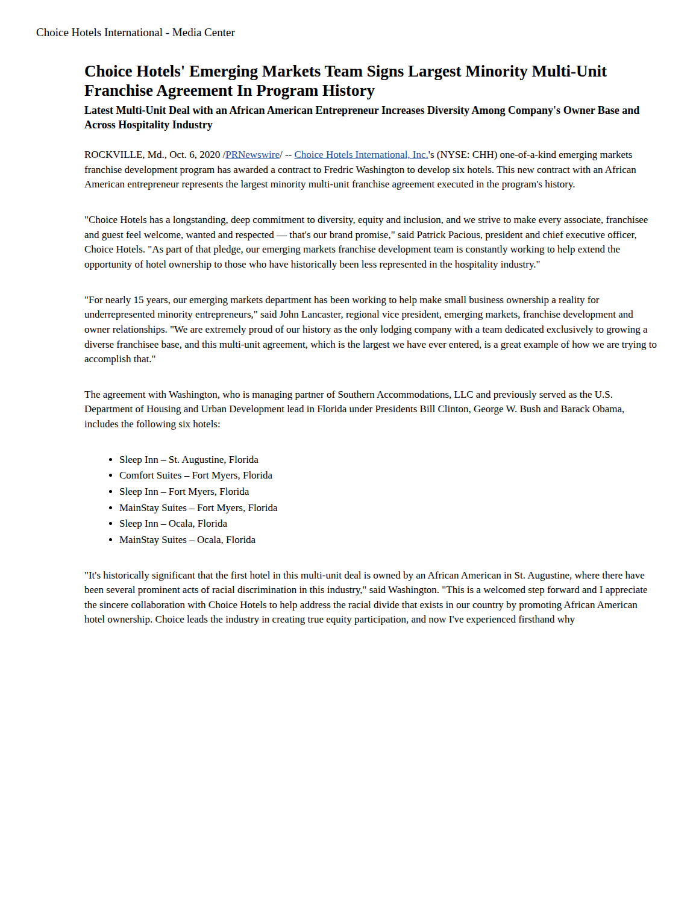Choice Hotels International - Media Center
Choice Hotels' Emerging Markets Team Signs Largest Minority Multi-Unit Franchise Agreement In Program History
Latest Multi-Unit Deal with an African American Entrepreneur Increases Diversity Among Company's Owner Base and Across Hospitality Industry
ROCKVILLE, Md., Oct. 6, 2020 /PRNewswire/ -- Choice Hotels International, Inc.'s (NYSE: CHH) one-of-a-kind emerging markets franchise development program has awarded a contract to Fredric Washington to develop six hotels. This new contract with an African American entrepreneur represents the largest minority multi-unit franchise agreement executed in the program's history.
"Choice Hotels has a longstanding, deep commitment to diversity, equity and inclusion, and we strive to make every associate, franchisee and guest feel welcome, wanted and respected — that's our brand promise," said Patrick Pacious, president and chief executive officer, Choice Hotels. "As part of that pledge, our emerging markets franchise development team is constantly working to help extend the opportunity of hotel ownership to those who have historically been less represented in the hospitality industry."
"For nearly 15 years, our emerging markets department has been working to help make small business ownership a reality for underrepresented minority entrepreneurs," said John Lancaster, regional vice president, emerging markets, franchise development and owner relationships. "We are extremely proud of our history as the only lodging company with a team dedicated exclusively to growing a diverse franchisee base, and this multi-unit agreement, which is the largest we have ever entered, is a great example of how we are trying to accomplish that."
The agreement with Washington, who is managing partner of Southern Accommodations, LLC and previously served as the U.S. Department of Housing and Urban Development lead in Florida under Presidents Bill Clinton, George W. Bush and Barack Obama, includes the following six hotels:
Sleep Inn – St. Augustine, Florida
Comfort Suites – Fort Myers, Florida
Sleep Inn – Fort Myers, Florida
MainStay Suites – Fort Myers, Florida
Sleep Inn – Ocala, Florida
MainStay Suites – Ocala, Florida
"It's historically significant that the first hotel in this multi-unit deal is owned by an African American in St. Augustine, where there have been several prominent acts of racial discrimination in this industry," said Washington. "This is a welcomed step forward and I appreciate the sincere collaboration with Choice Hotels to help address the racial divide that exists in our country by promoting African American hotel ownership. Choice leads the industry in creating true equity participation, and now I've experienced firsthand why